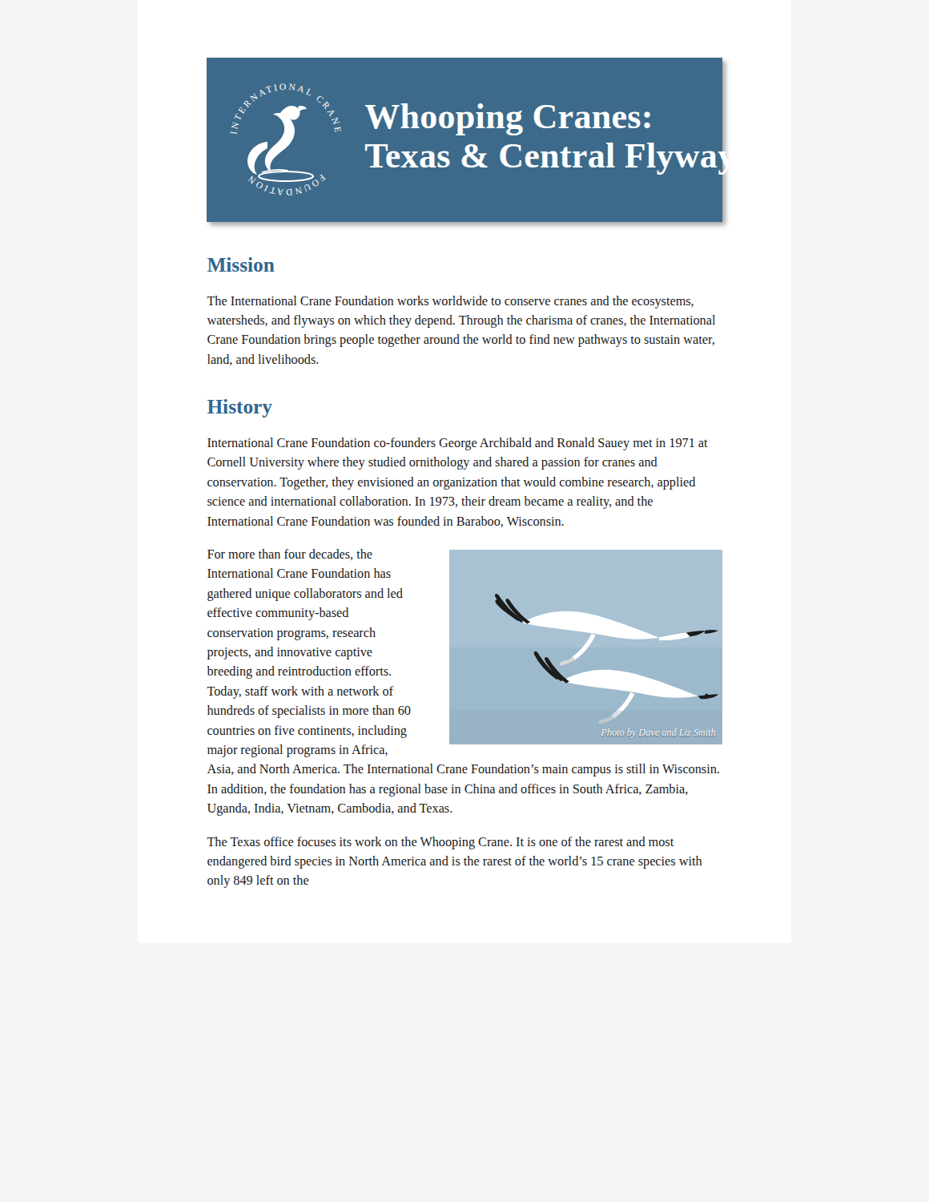INTERNATIONAL CRANE FOUNDATION
Whooping Cranes:
Texas & Central Flyway
Mission
The International Crane Foundation works worldwide to conserve cranes and the ecosystems, watersheds, and flyways on which they depend. Through the charisma of cranes, the International Crane Foundation brings people together around the world to find new pathways to sustain water, land, and livelihoods.
History
International Crane Foundation co-founders George Archibald and Ronald Sauey met in 1971 at Cornell University where they studied ornithology and shared a passion for cranes and conservation. Together, they envisioned an organization that would combine research, applied science and international collaboration. In 1973, their dream became a reality, and the International Crane Foundation was founded in Baraboo, Wisconsin.
Photo by Dave and Liz Smith
For more than four decades, the International Crane Foundation has gathered unique collaborators and led effective community-based conservation programs, research projects, and innovative captive breeding and reintroduction efforts. Today, staff work with a network of hundreds of specialists in more than 60 countries on five continents, including major regional programs in Africa, Asia, and North America. The International Crane Foundation’s main campus is still in Wisconsin. In addition, the foundation has a regional base in China and offices in South Africa, Zambia, Uganda, India, Vietnam, Cambodia, and Texas.
The Texas office focuses its work on the Whooping Crane. It is one of the rarest and most endangered bird species in North America and is the rarest of the world’s 15 crane species with only 849 left on the